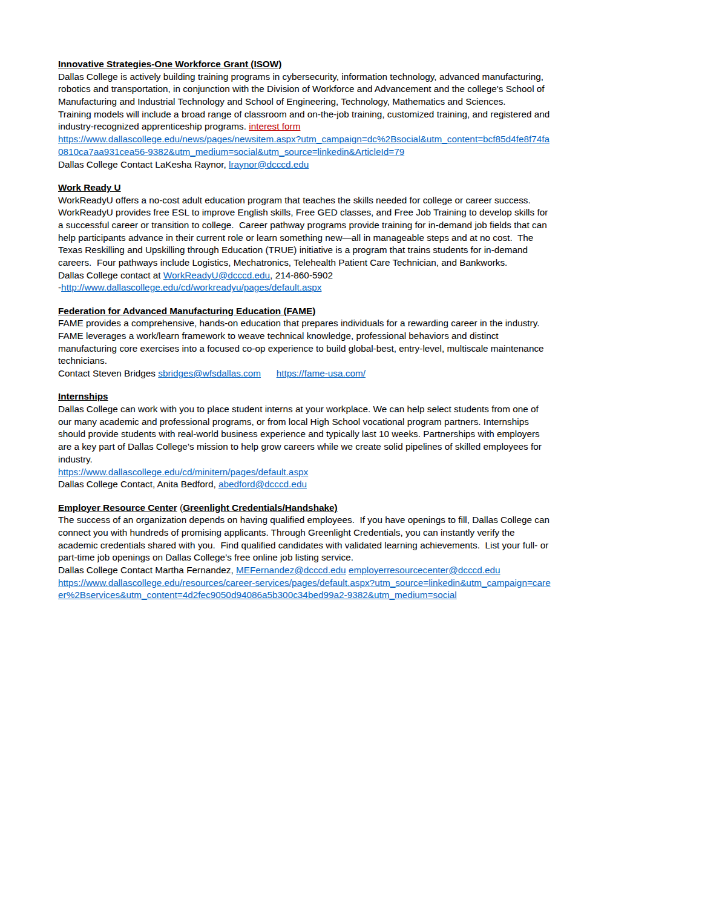Innovative Strategies-One Workforce Grant (ISOW)
Dallas College is actively building training programs in cybersecurity, information technology, advanced manufacturing, robotics and transportation, in conjunction with the Division of Workforce and Advancement and the college's School of Manufacturing and Industrial Technology and School of Engineering, Technology, Mathematics and Sciences.
Training models will include a broad range of classroom and on-the-job training, customized training, and registered and industry-recognized apprenticeship programs. interest form
https://www.dallascollege.edu/news/pages/newsitem.aspx?utm_campaign=dc%2Bsocial&utm_content=bcf85d4fe8f74fa0810ca7aa931cea56-9382&utm_medium=social&utm_source=linkedin&ArticleId=79
Dallas College Contact LaKesha Raynor, lraynor@dcccd.edu
Work Ready U
WorkReadyU offers a no-cost adult education program that teaches the skills needed for college or career success. WorkReadyU provides free ESL to improve English skills, Free GED classes, and Free Job Training to develop skills for a successful career or transition to college. Career pathway programs provide training for in-demand job fields that can help participants advance in their current role or learn something new—all in manageable steps and at no cost. The Texas Reskilling and Upskilling through Education (TRUE) initiative is a program that trains students for in-demand careers. Four pathways include Logistics, Mechatronics, Telehealth Patient Care Technician, and Bankworks.
Dallas College contact at WorkReadyU@dcccd.edu, 214-860-5902
-http://www.dallascollege.edu/cd/workreadyu/pages/default.aspx
Federation for Advanced Manufacturing Education (FAME)
FAME provides a comprehensive, hands-on education that prepares individuals for a rewarding career in the industry. FAME leverages a work/learn framework to weave technical knowledge, professional behaviors and distinct manufacturing core exercises into a focused co-op experience to build global-best, entry-level, multiscale maintenance technicians.
Contact Steven Bridges sbridges@wfsdallas.com https://fame-usa.com/
Internships
Dallas College can work with you to place student interns at your workplace. We can help select students from one of our many academic and professional programs, or from local High School vocational program partners. Internships should provide students with real-world business experience and typically last 10 weeks. Partnerships with employers are a key part of Dallas College’s mission to help grow careers while we create solid pipelines of skilled employees for industry.
https://www.dallascollege.edu/cd/minitern/pages/default.aspx
Dallas College Contact, Anita Bedford, abedford@dcccd.edu
Employer Resource Center
(Greenlight Credentials/Handshake)
The success of an organization depends on having qualified employees. If you have openings to fill, Dallas College can connect you with hundreds of promising applicants. Through Greenlight Credentials, you can instantly verify the academic credentials shared with you. Find qualified candidates with validated learning achievements. List your full- or part-time job openings on Dallas College’s free online job listing service.
Dallas College Contact Martha Fernandez, MEFernandez@dcccd.edu employerresourcecenter@dcccd.edu
https://www.dallascollege.edu/resources/career-services/pages/default.aspx?utm_source=linkedin&utm_campaign=career%2Bservices&utm_content=4d2fec9050d94086a5b300c34bed99a2-9382&utm_medium=social